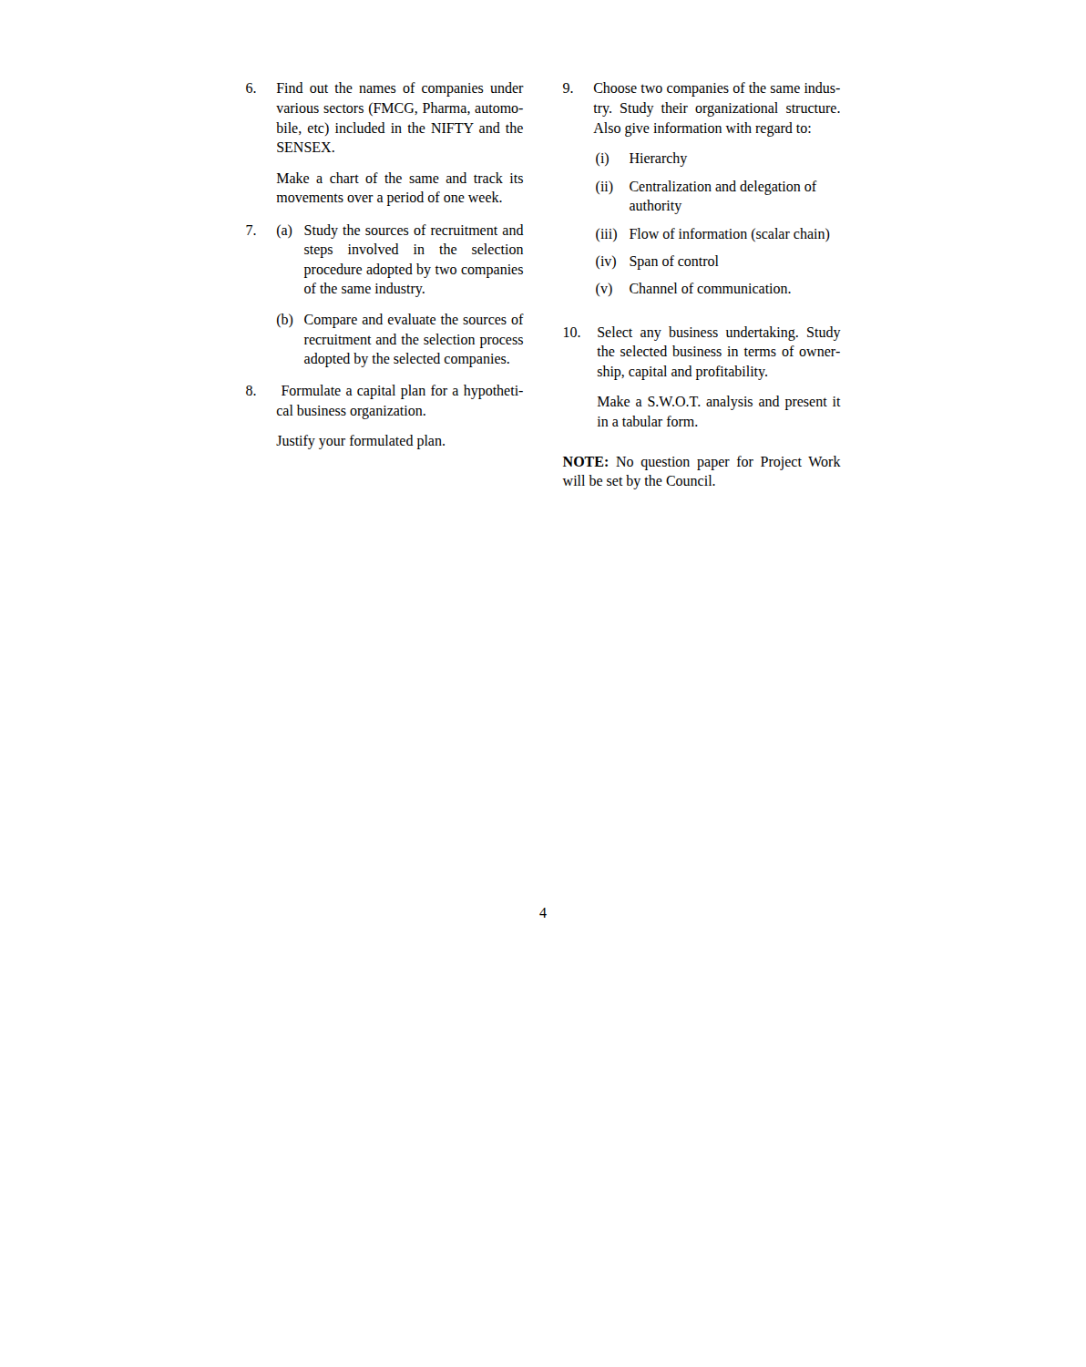6.
Find out the names of companies under various sectors (FMCG, Pharma, automobile, etc) included in the NIFTY and the SENSEX.
Make a chart of the same and track its movements over a period of one week.
7.
(a)
Study the sources of recruitment and steps involved in the selection procedure adopted by two companies of the same industry.
(b)
Compare and evaluate the sources of recruitment and the selection process adopted by the selected companies.
8.
Formulate a capital plan for a hypothetical business organization.
Justify your formulated plan.
9.
Choose two companies of the same industry. Study their organizational structure. Also give information with regard to:
(i)
Hierarchy
(ii)
Centralization and delegation of authority
(iii)
Flow of information (scalar chain)
(iv)
Span of control
(v)
Channel of communication.
10.
Select any business undertaking. Study the selected business in terms of ownership, capital and profitability.
Make a S.W.O.T. analysis and present it in a tabular form.
NOTE: No question paper for Project Work will be set by the Council.
4